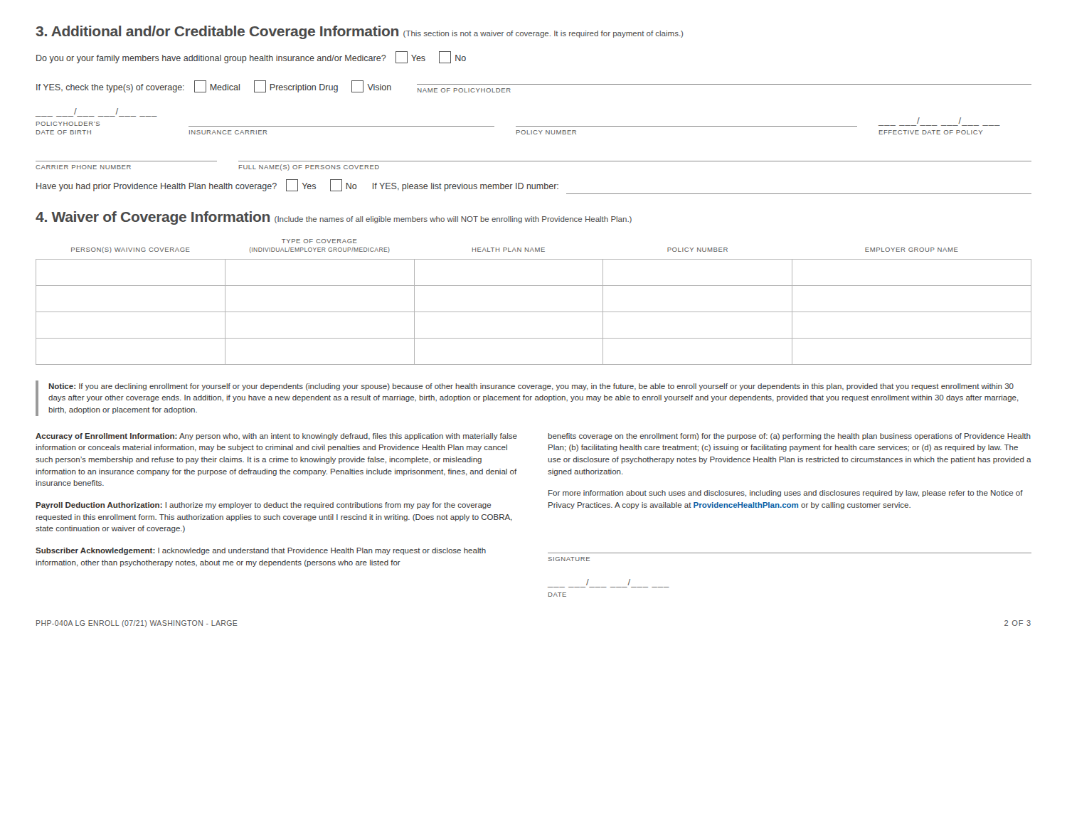3. Additional and/or Creditable Coverage Information (This section is not a waiver of coverage. It is required for payment of claims.)
Do you or your family members have additional group health insurance and/or Medicare? Yes No
If YES, check the type(s) of coverage: Medical Prescription Drug Vision
Name of Policyholder
___ ___/___ ___/___ ___
Policyholder’s
Date of Birth
Insurance Carrier
Policy Number
___ ___/___ ___/___ ___
Effective Date of Policy
Carrier Phone Number
Full Name(s) of Persons Covered
Have you had prior Providence Health Plan health coverage? Yes No If YES, please list previous member ID number:
4. Waiver of Coverage Information (Include the names of all eligible members who will NOT be enrolling with Providence Health Plan.)
| Person(s) Waiving Coverage | Type of Coverage (Individual/Employer Group/Medicare) | Health Plan Name | Policy Number | Employer Group Name |
| --- | --- | --- | --- | --- |
Notice: If you are declining enrollment for yourself or your dependents (including your spouse) because of other health insurance coverage, you may, in the future, be able to enroll yourself or your dependents in this plan, provided that you request enrollment within 30 days after your other coverage ends. In addition, if you have a new dependent as a result of marriage, birth, adoption or placement for adoption, you may be able to enroll yourself and your dependents, provided that you request enrollment within 30 days after marriage, birth, adoption or placement for adoption.
Accuracy of Enrollment Information: Any person who, with an intent to knowingly defraud, files this application with materially false information or conceals material information, may be subject to criminal and civil penalties and Providence Health Plan may cancel such person’s membership and refuse to pay their claims. It is a crime to knowingly provide false, incomplete, or misleading information to an insurance company for the purpose of defrauding the company. Penalties include imprisonment, fines, and denial of insurance benefits.
Payroll Deduction Authorization: I authorize my employer to deduct the required contributions from my pay for the coverage requested in this enrollment form. This authorization applies to such coverage until I rescind it in writing. (Does not apply to COBRA, state continuation or waiver of coverage.)
Subscriber Acknowledgement: I acknowledge and understand that Providence Health Plan may request or disclose health information, other than psychotherapy notes, about me or my dependents (persons who are listed for
benefits coverage on the enrollment form) for the purpose of: (a) performing the health plan business operations of Providence Health Plan; (b) facilitating health care treatment; (c) issuing or facilitating payment for health care services; or (d) as required by law. The use or disclosure of psychotherapy notes by Providence Health Plan is restricted to circumstances in which the patient has provided a signed authorization.
For more information about such uses and disclosures, including uses and disclosures required by law, please refer to the Notice of Privacy Practices. A copy is available at ProvidenceHealthPlan.com or by calling customer service.
Signature
___ ___/___ ___/___ ___
Date
PHP-040A LG ENROLL (07/21) WASHINGTON - LARGE
2 OF 3